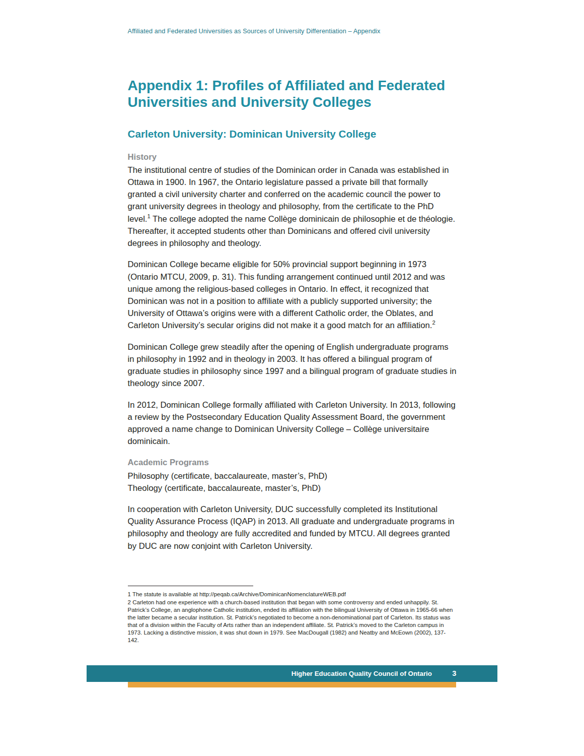Affiliated and Federated Universities as Sources of University Differentiation – Appendix
Appendix 1: Profiles of Affiliated and Federated Universities and University Colleges
Carleton University: Dominican University College
History
The institutional centre of studies of the Dominican order in Canada was established in Ottawa in 1900. In 1967, the Ontario legislature passed a private bill that formally granted a civil university charter and conferred on the academic council the power to grant university degrees in theology and philosophy, from the certificate to the PhD level.1 The college adopted the name Collège dominicain de philosophie et de théologie. Thereafter, it accepted students other than Dominicans and offered civil university degrees in philosophy and theology.
Dominican College became eligible for 50% provincial support beginning in 1973 (Ontario MTCU, 2009, p. 31). This funding arrangement continued until 2012 and was unique among the religious-based colleges in Ontario. In effect, it recognized that Dominican was not in a position to affiliate with a publicly supported university; the University of Ottawa’s origins were with a different Catholic order, the Oblates, and Carleton University’s secular origins did not make it a good match for an affiliation.2
Dominican College grew steadily after the opening of English undergraduate programs in philosophy in 1992 and in theology in 2003. It has offered a bilingual program of graduate studies in philosophy since 1997 and a bilingual program of graduate studies in theology since 2007.
In 2012, Dominican College formally affiliated with Carleton University. In 2013, following a review by the Postsecondary Education Quality Assessment Board, the government approved a name change to Dominican University College – Collège universitaire dominicain.
Academic Programs
Philosophy (certificate, baccalaureate, master’s, PhD)
Theology (certificate, baccalaureate, master’s, PhD)
In cooperation with Carleton University, DUC successfully completed its Institutional Quality Assurance Process (IQAP) in 2013. All graduate and undergraduate programs in philosophy and theology are fully accredited and funded by MTCU. All degrees granted by DUC are now conjoint with Carleton University.
1 The statute is available at http://peqab.ca/Archive/DominicanNomenclatureWEB.pdf
2 Carleton had one experience with a church-based institution that began with some controversy and ended unhappily. St. Patrick’s College, an anglophone Catholic institution, ended its affiliation with the bilingual University of Ottawa in 1965-66 when the latter became a secular institution. St. Patrick’s negotiated to become a non-denominational part of Carleton. Its status was that of a division within the Faculty of Arts rather than an independent affiliate. St. Patrick’s moved to the Carleton campus in 1973. Lacking a distinctive mission, it was shut down in 1979. See MacDougall (1982) and Neatby and McEown (2002), 137-142.
Higher Education Quality Council of Ontario 3